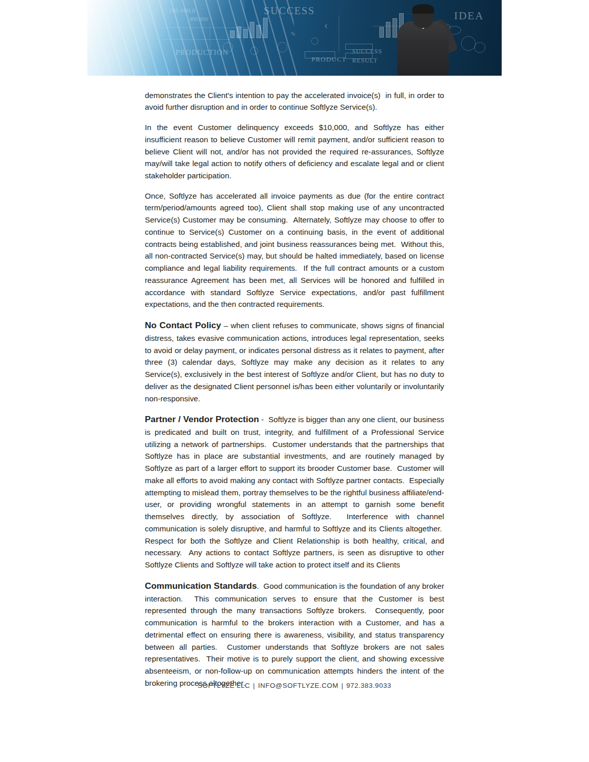100.000.0 400.000 SUCCESS PRODUCTION PRODUCT SUCCESS RESULT IDEA $ % €
demonstrates the Client's intention to pay the accelerated invoice(s) in full, in order to avoid further disruption and in order to continue Softlyze Service(s).
In the event Customer delinquency exceeds $10,000, and Softlyze has either insufficient reason to believe Customer will remit payment, and/or sufficient reason to believe Client will not, and/or has not provided the required re-assurances, Softlyze may/will take legal action to notify others of deficiency and escalate legal and or client stakeholder participation.
Once, Softlyze has accelerated all invoice payments as due (for the entire contract term/period/amounts agreed too), Client shall stop making use of any uncontracted Service(s) Customer may be consuming. Alternately, Softlyze may choose to offer to continue to Service(s) Customer on a continuing basis, in the event of additional contracts being established, and joint business reassurances being met. Without this, all non-contracted Service(s) may, but should be halted immediately, based on license compliance and legal liability requirements. If the full contract amounts or a custom reassurance Agreement has been met, all Services will be honored and fulfilled in accordance with standard Softlyze Service expectations, and/or past fulfillment expectations, and the then contracted requirements.
No Contact Policy – when client refuses to communicate, shows signs of financial distress, takes evasive communication actions, introduces legal representation, seeks to avoid or delay payment, or indicates personal distress as it relates to payment, after three (3) calendar days, Softlyze may make any decision as it relates to any Service(s), exclusively in the best interest of Softlyze and/or Client, but has no duty to deliver as the designated Client personnel is/has been either voluntarily or involuntarily non-responsive.
Partner / Vendor Protection - Softlyze is bigger than any one client, our business is predicated and built on trust, integrity, and fulfillment of a Professional Service utilizing a network of partnerships. Customer understands that the partnerships that Softlyze has in place are substantial investments, and are routinely managed by Softlyze as part of a larger effort to support its brooder Customer base. Customer will make all efforts to avoid making any contact with Softlyze partner contacts. Especially attempting to mislead them, portray themselves to be the rightful business affiliate/end-user, or providing wrongful statements in an attempt to garnish some benefit themselves directly, by association of Softlyze. Interference with channel communication is solely disruptive, and harmful to Softlyze and its Clients altogether. Respect for both the Softlyze and Client Relationship is both healthy, critical, and necessary. Any actions to contact Softlyze partners, is seen as disruptive to other Softlyze Clients and Softlyze will take action to protect itself and its Clients
Communication Standards. Good communication is the foundation of any broker interaction. This communication serves to ensure that the Customer is best represented through the many transactions Softlyze brokers. Consequently, poor communication is harmful to the brokers interaction with a Customer, and has a detrimental effect on ensuring there is awareness, visibility, and status transparency between all parties. Customer understands that Softlyze brokers are not sales representatives. Their motive is to purely support the client, and showing excessive absenteeism, or non-follow-up on communication attempts hinders the intent of the brokering process altogether.
SOFTLYZE LLC|INFO@SOFTLYZE.COM|972.383.9033